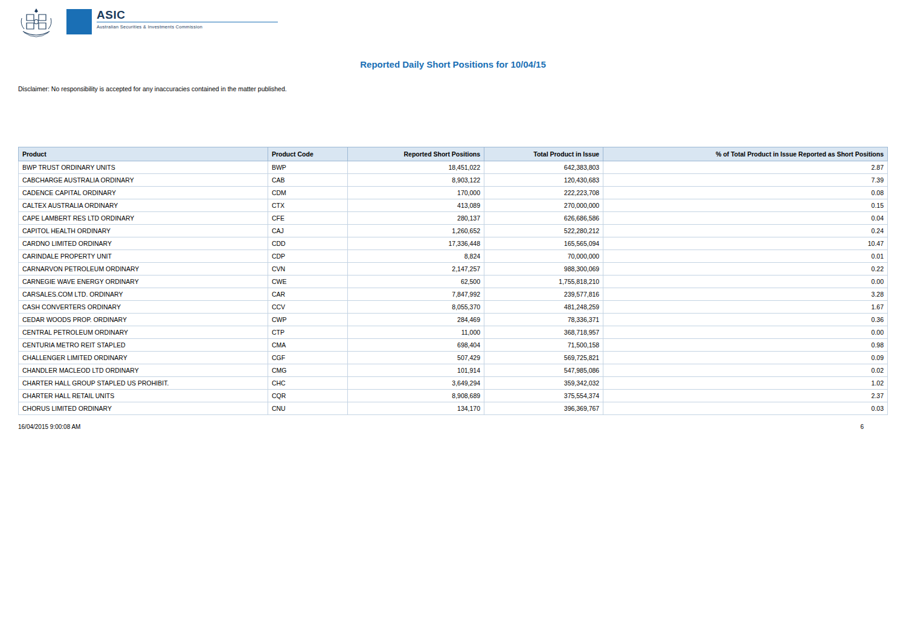ASIC
Australian Securities & Investments Commission
Reported Daily Short Positions for 10/04/15
Disclaimer: No responsibility is accepted for any inaccuracies contained in the matter published.
| Product | Product Code | Reported Short Positions | Total Product in Issue | % of Total Product in Issue Reported as Short Positions |
| --- | --- | --- | --- | --- |
| BWP TRUST ORDINARY UNITS | BWP | 18,451,022 | 642,383,803 | 2.87 |
| CABCHARGE AUSTRALIA ORDINARY | CAB | 8,903,122 | 120,430,683 | 7.39 |
| CADENCE CAPITAL ORDINARY | CDM | 170,000 | 222,223,708 | 0.08 |
| CALTEX AUSTRALIA ORDINARY | CTX | 413,089 | 270,000,000 | 0.15 |
| CAPE LAMBERT RES LTD ORDINARY | CFE | 280,137 | 626,686,586 | 0.04 |
| CAPITOL HEALTH ORDINARY | CAJ | 1,260,652 | 522,280,212 | 0.24 |
| CARDNO LIMITED ORDINARY | CDD | 17,336,448 | 165,565,094 | 10.47 |
| CARINDALE PROPERTY UNIT | CDP | 8,824 | 70,000,000 | 0.01 |
| CARNARVON PETROLEUM ORDINARY | CVN | 2,147,257 | 988,300,069 | 0.22 |
| CARNEGIE WAVE ENERGY ORDINARY | CWE | 62,500 | 1,755,818,210 | 0.00 |
| CARSALES.COM LTD. ORDINARY | CAR | 7,847,992 | 239,577,816 | 3.28 |
| CASH CONVERTERS ORDINARY | CCV | 8,055,370 | 481,248,259 | 1.67 |
| CEDAR WOODS PROP. ORDINARY | CWP | 284,469 | 78,336,371 | 0.36 |
| CENTRAL PETROLEUM ORDINARY | CTP | 11,000 | 368,718,957 | 0.00 |
| CENTURIA METRO REIT STAPLED | CMA | 698,404 | 71,500,158 | 0.98 |
| CHALLENGER LIMITED ORDINARY | CGF | 507,429 | 569,725,821 | 0.09 |
| CHANDLER MACLEOD LTD ORDINARY | CMG | 101,914 | 547,985,086 | 0.02 |
| CHARTER HALL GROUP STAPLED US PROHIBIT. | CHC | 3,649,294 | 359,342,032 | 1.02 |
| CHARTER HALL RETAIL UNITS | CQR | 8,908,689 | 375,554,374 | 2.37 |
| CHORUS LIMITED ORDINARY | CNU | 134,170 | 396,369,767 | 0.03 |
16/04/2015 9:00:08 AM
6